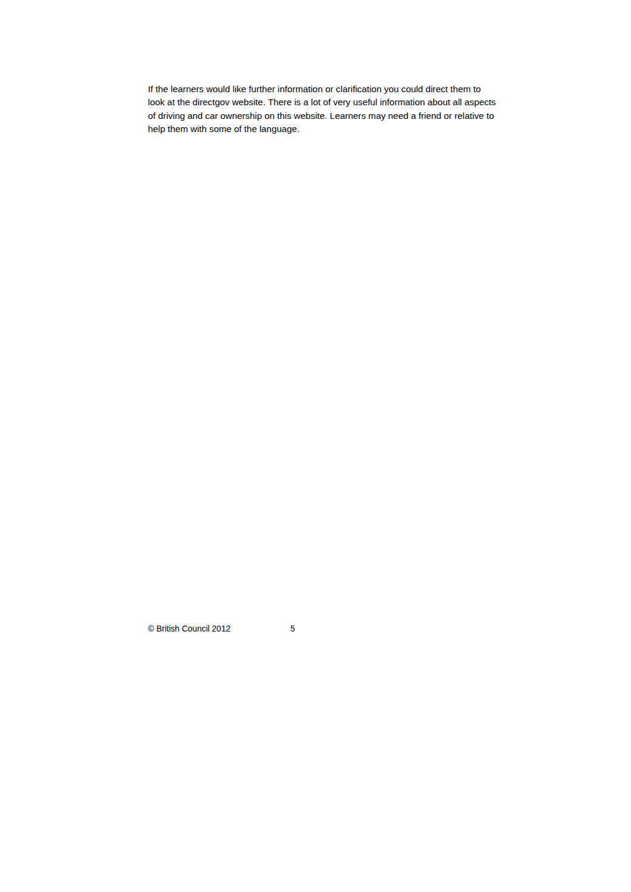If the learners would like further information or clarification you could direct them to look at the directgov website. There is a lot of very useful information about all aspects of driving and car ownership on this website. Learners may need a friend or relative to help them with some of the language.
© British Council 2012 5